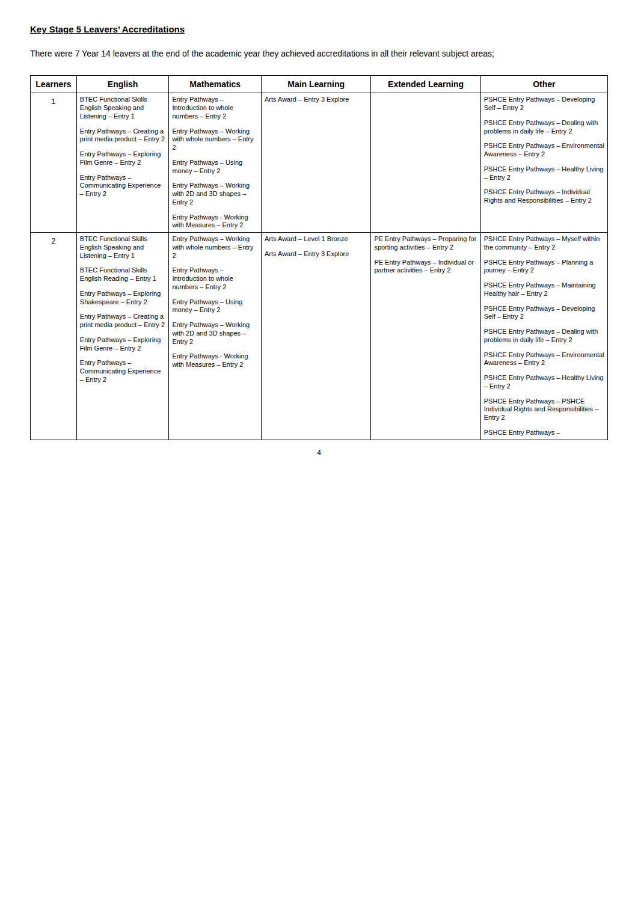Key Stage 5 Leavers’ Accreditations
There were 7 Year 14 leavers at the end of the academic year they achieved accreditations in all their relevant subject areas;
| Learners | English | Mathematics | Main Learning | Extended Learning | Other |
| --- | --- | --- | --- | --- | --- |
| 1 | BTEC Functional Skills English Speaking and Listening – Entry 1 Entry Pathways – Creating a print media product – Entry 2 Entry Pathways – Exploring Film Genre – Entry 2 Entry Pathways – Communicating Experience – Entry 2 | Entry Pathways – Introduction to whole numbers – Entry 2 Entry Pathways – Working with whole numbers – Entry 2 Entry Pathways – Using money – Entry 2 Entry Pathways – Working with 2D and 3D shapes – Entry 2 Entry Pathways - Working with Measures – Entry 2 | Arts Award – Entry 3 Explore | | PSHCE Entry Pathways – Developing Self – Entry 2 PSHCE Entry Pathways – Dealing with problems in daily life – Entry 2 PSHCE Entry Pathways – Environmental Awareness – Entry 2 PSHCE Entry Pathways – Healthy Living – Entry 2 PSHCE Entry Pathways – Individual Rights and Responsibilities – Entry 2 |
| 2 | BTEC Functional Skills English Speaking and Listening – Entry 1 BTEC Functional Skills English Reading – Entry 1 Entry Pathways – Exploring Shakespeare – Entry 2 Entry Pathways – Creating a print media product – Entry 2 Entry Pathways – Exploring Film Genre – Entry 2 Entry Pathways – Communicating Experience – Entry 2 | Entry Pathways – Working with whole numbers – Entry 2 Entry Pathways – Introduction to whole numbers – Entry 2 Entry Pathways – Using money – Entry 2 Entry Pathways – Working with 2D and 3D shapes – Entry 2 Entry Pathways - Working with Measures – Entry 2 | Arts Award – Level 1 Bronze Arts Award – Entry 3 Explore | PE Entry Pathways – Preparing for sporting activities – Entry 2 PE Entry Pathways – Individual or partner activities – Entry 2 | PSHCE Entry Pathways – Myself within the community – Entry 2 PSHCE Entry Pathways – Planning a journey – Entry 2 PSHCE Entry Pathways – Maintaining Healthy hair – Entry 2 PSHCE Entry Pathways – Developing Self – Entry 2 PSHCE Entry Pathways – Dealing with problems in daily life – Entry 2 PSHCE Entry Pathways – Environmental Awareness – Entry 2 PSHCE Entry Pathways – Healthy Living – Entry 2 PSHCE Entry Pathways – PSHCE Individual Rights and Responsibilities – Entry 2 PSHCE Entry Pathways – |
4